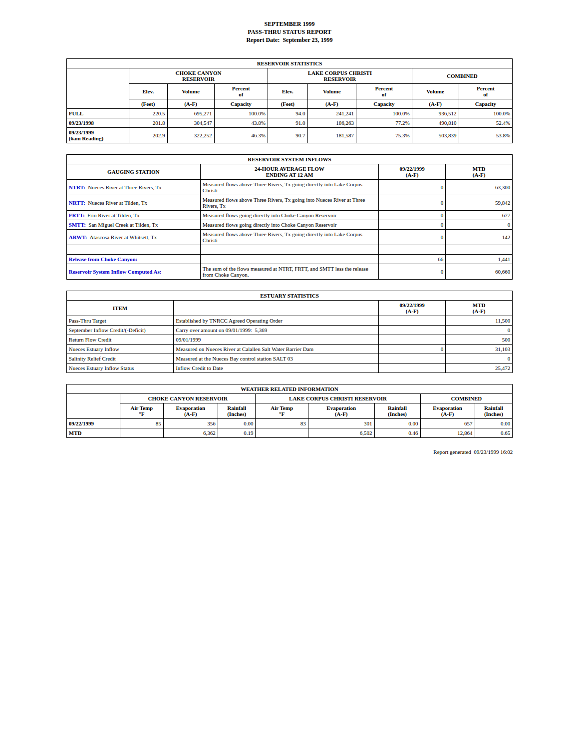SEPTEMBER 1999
PASS-THRU STATUS REPORT
Report Date: September 23, 1999
RESERVOIR STATISTICS
| | CHOKE CANYON RESERVOIR | LAKE CORPUS CHRISTI RESERVOIR | COMBINED |
| --- | --- | --- | --- |
| Elev. | Volume | Percent of | Elev. | Volume | Percent of | Volume | Percent of |
| (Feet) | (A-F) | Capacity | (Feet) | (A-F) | Capacity | (A-F) | Capacity |
| FULL | 220.5 | 695,271 | 100.0% | 94.0 | 241,241 | 100.0% | 936,512 | 100.0% |
| 09/23/1998 | 201.8 | 304,547 | 43.8% | 91.0 | 186,263 | 77.2% | 490,810 | 52.4% |
| 09/23/1999 (6am Reading) | 202.9 | 322,252 | 46.3% | 90.7 | 181,587 | 75.3% | 503,839 | 53.8% |
RESERVOIR SYSTEM INFLOWS
| GAUGING STATION | 24-HOUR AVERAGE FLOW ENDING AT 12 AM | 09/22/1999 (A-F) | MTD (A-F) |
| --- | --- | --- | --- |
| NTRT: Nueces River at Three Rivers, Tx | Measured flows above Three Rivers, Tx going directly into Lake Corpus Christi | 0 | 63,300 |
| NRTT: Nueces River at Tilden, Tx | Measured flows above Three Rivers, Tx going into Nueces River at Three Rivers, Tx | 0 | 59,842 |
| FRTT: Frio River at Tilden, Tx | Measured flows going directly into Choke Canyon Reservoir | 0 | 677 |
| SMTT: San Miguel Creek at Tilden, Tx | Measured flows going directly into Choke Canyon Reservoir | 0 | 0 |
| ARWT: Atascosa River at Whitsett, Tx | Measured flows above Three Rivers, Tx going directly into Lake Corpus Christi | 0 | 142 |
| Release from Choke Canyon: | | 66 | 1,441 |
| Reservoir System Inflow Computed As: | The sum of the flows measured at NTRT, FRTT, and SMTT less the release from Choke Canyon. | 0 | 60,660 |
ESTUARY STATISTICS
| ITEM | | 09/22/1999 (A-F) | MTD (A-F) |
| --- | --- | --- | --- |
| Pass-Thru Target | Established by TNRCC Agreed Operating Order | | 11,500 |
| September Inflow Credit/(-Deficit) | Carry over amount on 09/01/1999: 5,369 | | 0 |
| Return Flow Credit | 09/01/1999 | | 500 |
| Nueces Estuary Inflow | Measured on Nueces River at Calallen Salt Water Barrier Dam | 0 | 31,103 |
| Salinity Relief Credit | Measured at the Nueces Bay control station SALT 03 | | 0 |
| Nueces Estuary Inflow Status | Inflow Credit to Date | | 25,472 |
WEATHER RELATED INFORMATION
| | CHOKE CANYON RESERVOIR | LAKE CORPUS CHRISTI RESERVOIR | COMBINED |
| --- | --- | --- | --- |
| Air Temp °F | Evaporation (A-F) | Rainfall (Inches) | Air Temp °F | Evaporation (A-F) | Rainfall (Inches) | Evaporation (A-F) | Rainfall (Inches) |
| 09/22/1999 | 85 | 356 | 0.00 | 83 | 301 | 0.00 | 657 | 0.00 |
| MTD | | 6,362 | 0.19 | | 6,502 | 0.46 | 12,864 | 0.65 |
Report generated 09/23/1999 16:02